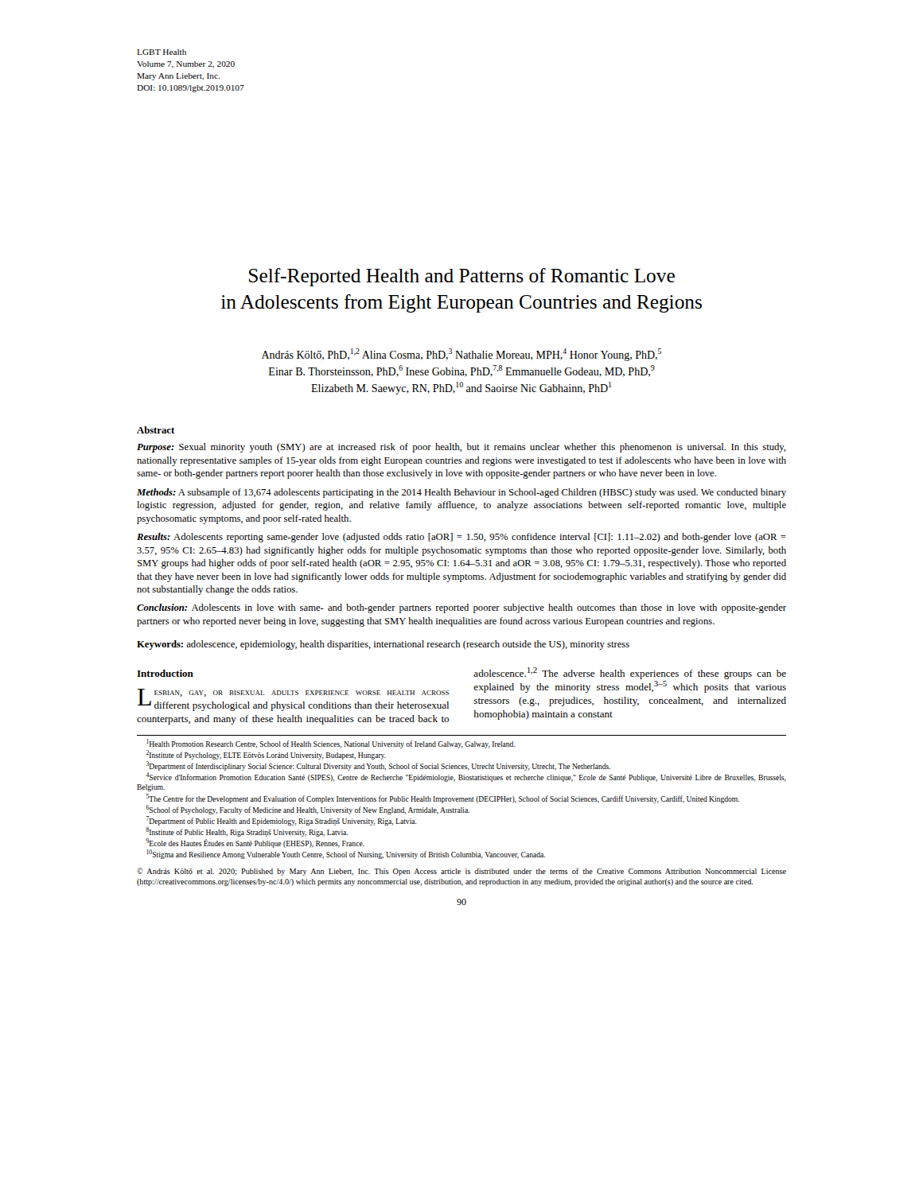LGBT Health
Volume 7, Number 2, 2020
Mary Ann Liebert, Inc.
DOI: 10.1089/lgbt.2019.0107
Self-Reported Health and Patterns of Romantic Love
in Adolescents from Eight European Countries and Regions
András Költő, PhD,1,2 Alina Cosma, PhD,3 Nathalie Moreau, MPH,4 Honor Young, PhD,5
Einar B. Thorsteinsson, PhD,6 Inese Gobina, PhD,7,8 Emmanuelle Godeau, MD, PhD,9
Elizabeth M. Saewyc, RN, PhD,10 and Saoirse Nic Gabhainn, PhD1
Abstract
Purpose: Sexual minority youth (SMY) are at increased risk of poor health, but it remains unclear whether this phenomenon is universal. In this study, nationally representative samples of 15-year olds from eight European countries and regions were investigated to test if adolescents who have been in love with same- or both-gender partners report poorer health than those exclusively in love with opposite-gender partners or who have never been in love.
Methods: A subsample of 13,674 adolescents participating in the 2014 Health Behaviour in School-aged Children (HBSC) study was used. We conducted binary logistic regression, adjusted for gender, region, and relative family affluence, to analyze associations between self-reported romantic love, multiple psychosomatic symptoms, and poor self-rated health.
Results: Adolescents reporting same-gender love (adjusted odds ratio [aOR] = 1.50, 95% confidence interval [CI]: 1.11–2.02) and both-gender love (aOR = 3.57, 95% CI: 2.65–4.83) had significantly higher odds for multiple psychosomatic symptoms than those who reported opposite-gender love. Similarly, both SMY groups had higher odds of poor self-rated health (aOR = 2.95, 95% CI: 1.64–5.31 and aOR = 3.08, 95% CI: 1.79–5.31, respectively). Those who reported that they have never been in love had significantly lower odds for multiple symptoms. Adjustment for sociodemographic variables and stratifying by gender did not substantially change the odds ratios.
Conclusion: Adolescents in love with same- and both-gender partners reported poorer subjective health outcomes than those in love with opposite-gender partners or who reported never being in love, suggesting that SMY health inequalities are found across various European countries and regions.
Keywords: adolescence, epidemiology, health disparities, international research (research outside the US), minority stress
Introduction
Lesbian, gay, or bisexual adults experience worse health across different psychological and physical conditions than their heterosexual counterparts, and many of these health inequalities can be traced back to adolescence.1,2 The adverse health experiences of these groups can be explained by the minority stress model,3–5 which posits that various stressors (e.g., prejudices, hostility, concealment, and internalized homophobia) maintain a constant
1Health Promotion Research Centre, School of Health Sciences, National University of Ireland Galway, Galway, Ireland.
2Institute of Psychology, ELTE Eötvös Loránd University, Budapest, Hungary.
3Department of Interdisciplinary Social Science: Cultural Diversity and Youth, School of Social Sciences, Utrecht University, Utrecht, The Netherlands.
4Service d'Information Promotion Education Santé (SIPES), Centre de Recherche ''Epidémiologie, Biostatistiques et recherche clinique,'' Ecole de Santé Publique, Université Libre de Bruxelles, Brussels, Belgium.
5The Centre for the Development and Evaluation of Complex Interventions for Public Health Improvement (DECIPHer), School of Social Sciences, Cardiff University, Cardiff, United Kingdom.
6School of Psychology, Faculty of Medicine and Health, University of New England, Armidale, Australia.
7Department of Public Health and Epidemiology, Riga Stradiņš University, Riga, Latvia.
8Institute of Public Health, Riga Stradiņš University, Riga, Latvia.
9Ecole des Hautes Études en Santé Publique (EHESP), Rennes, France.
10Stigma and Resilience Among Vulnerable Youth Centre, School of Nursing, University of British Columbia, Vancouver, Canada.
© András Költő et al. 2020; Published by Mary Ann Liebert, Inc. This Open Access article is distributed under the terms of the Creative Commons Attribution Noncommercial License (http://creativecommons.org/licenses/by-nc/4.0/) which permits any noncommercial use, distribution, and reproduction in any medium, provided the original author(s) and the source are cited.
90